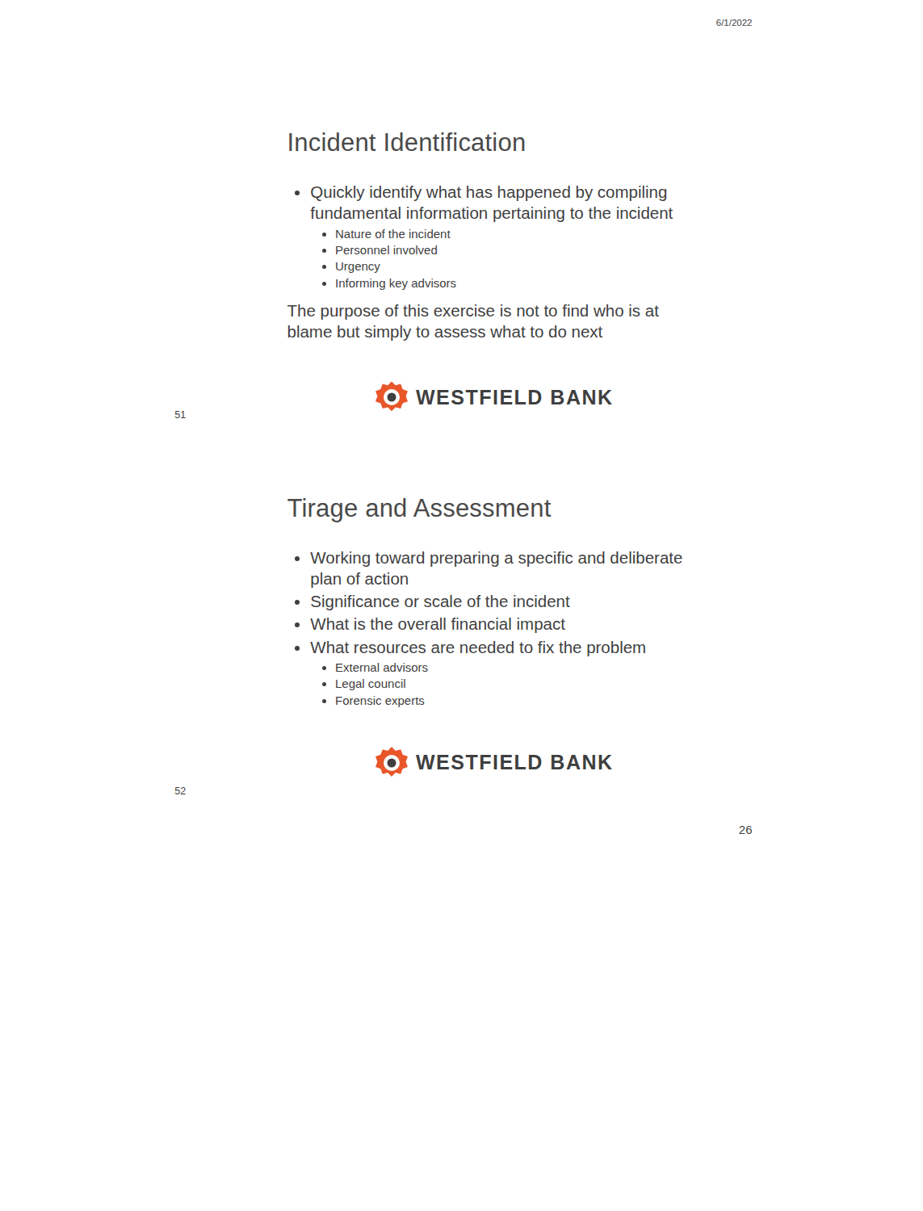6/1/2022
Incident Identification
Quickly identify what has happened by compiling fundamental information pertaining to the incident
Nature of the incident
Personnel involved
Urgency
Informing key advisors
The purpose of this exercise is not to find who is at blame but simply to assess what to do next
WESTFIELD BANK
51
Tirage and Assessment
Working toward preparing a specific and deliberate plan of action
Significance or scale of the incident
What is the overall financial impact
What resources are needed to fix the problem
External advisors
Legal council
Forensic experts
WESTFIELD BANK
52
26